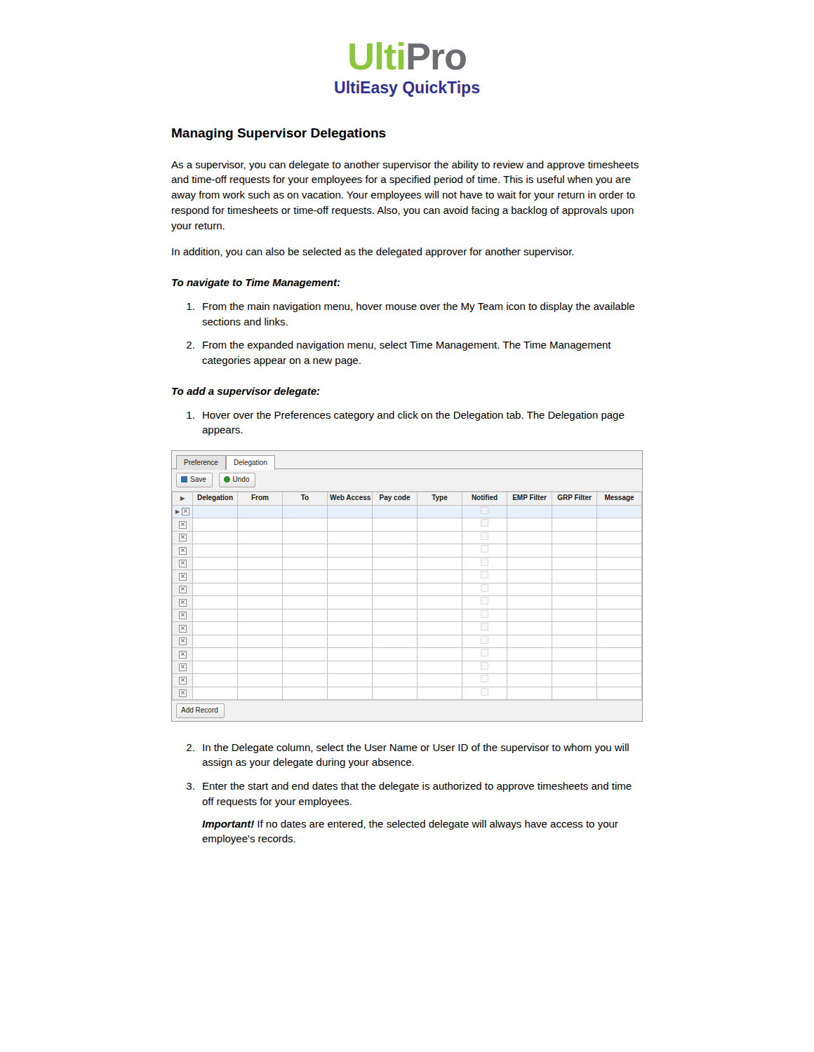Ulti Pro
UltiEasy QuickTips
Managing Supervisor Delegations
As a supervisor, you can delegate to another supervisor the ability to review and approve timesheets and time-off requests for your employees for a specified period of time. This is useful when you are away from work such as on vacation. Your employees will not have to wait for your return in order to respond for timesheets or time-off requests. Also, you can avoid facing a backlog of approvals upon your return.
In addition, you can also be selected as the delegated approver for another supervisor.
To navigate to Time Management:
From the main navigation menu, hover mouse over the My Team icon to display the available sections and links.
From the expanded navigation menu, select Time Management. The Time Management categories appear on a new page.
To add a supervisor delegate:
Hover over the Preferences category and click on the Delegation tab. The Delegation page appears.
Preference Delegation
Save Undo
| ▶ | Delegation | From | To | Web Access | Pay code | Type | Notified | EMP Filter | GRP Filter | Message |
| --- | --- | --- | --- | --- | --- | --- | --- | --- | --- | --- |
| ▶ | | | | | | | | | | |
Add Record
In the Delegate column, select the User Name or User ID of the supervisor to whom you will assign as your delegate during your absence.
Enter the start and end dates that the delegate is authorized to approve timesheets and time off requests for your employees.
Important! If no dates are entered, the selected delegate will always have access to your employee's records.